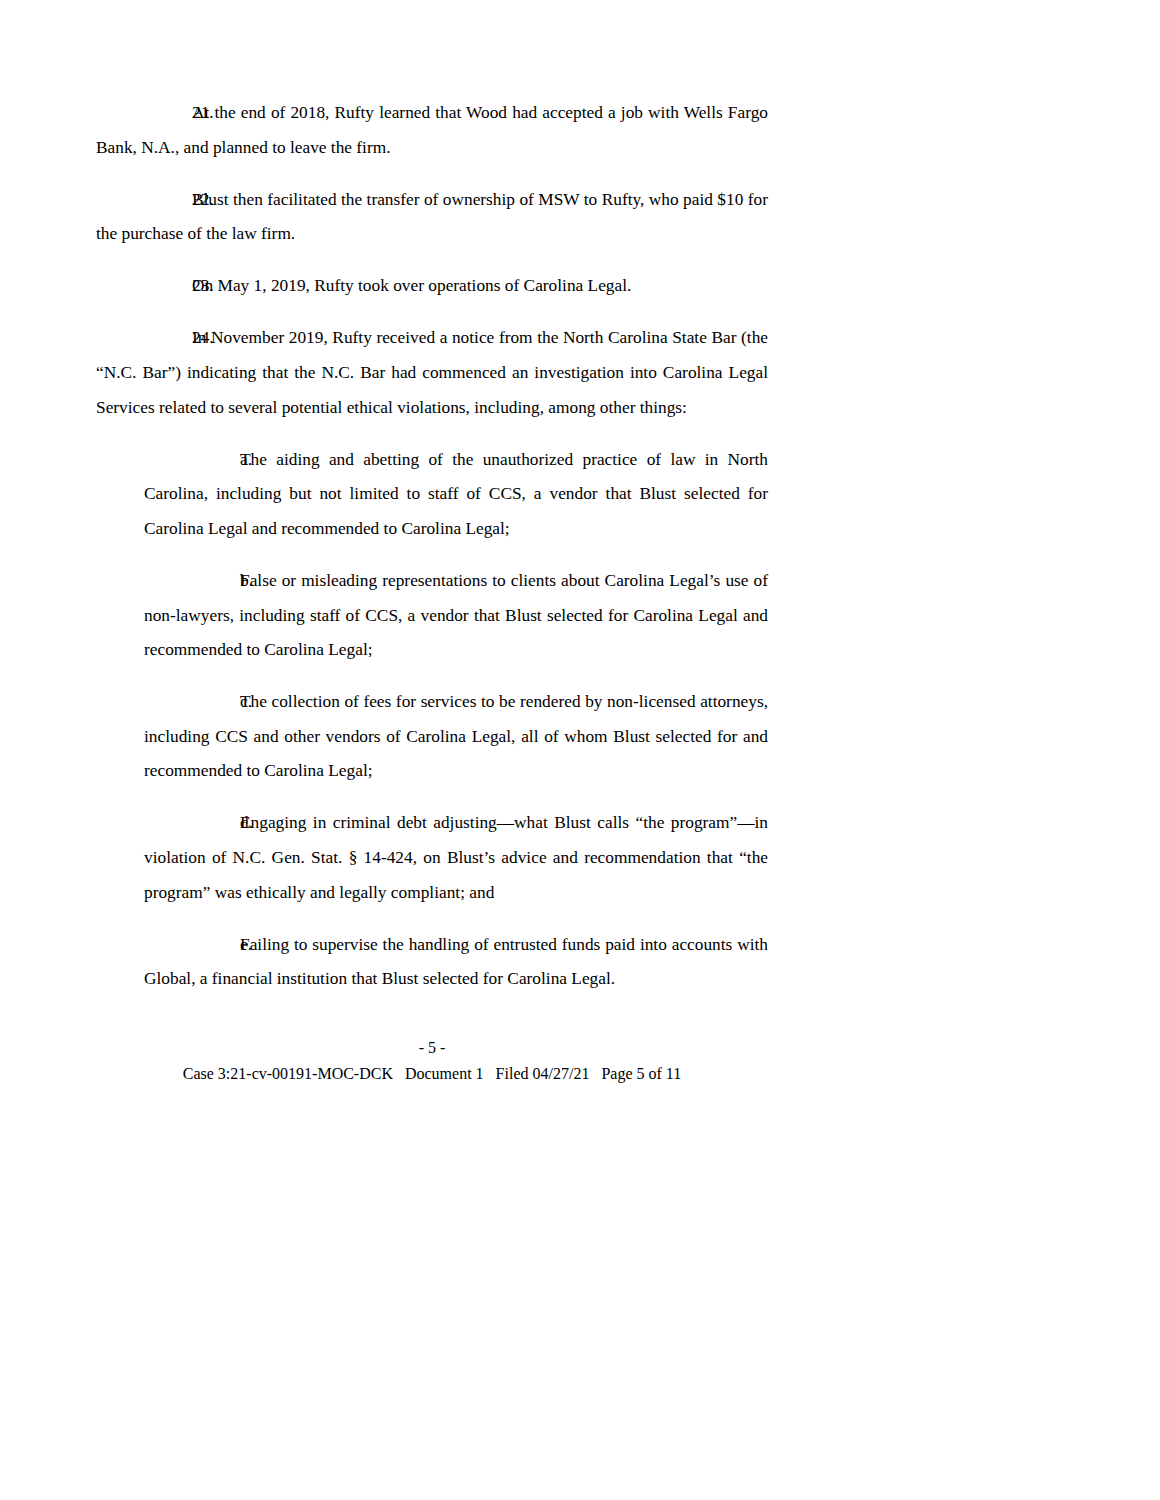21. At the end of 2018, Rufty learned that Wood had accepted a job with Wells Fargo Bank, N.A., and planned to leave the firm.
22. Blust then facilitated the transfer of ownership of MSW to Rufty, who paid $10 for the purchase of the law firm.
23. On May 1, 2019, Rufty took over operations of Carolina Legal.
24. In November 2019, Rufty received a notice from the North Carolina State Bar (the “N.C. Bar”) indicating that the N.C. Bar had commenced an investigation into Carolina Legal Services related to several potential ethical violations, including, among other things:
a. The aiding and abetting of the unauthorized practice of law in North Carolina, including but not limited to staff of CCS, a vendor that Blust selected for Carolina Legal and recommended to Carolina Legal;
b. False or misleading representations to clients about Carolina Legal’s use of non-lawyers, including staff of CCS, a vendor that Blust selected for Carolina Legal and recommended to Carolina Legal;
c. The collection of fees for services to be rendered by non-licensed attorneys, including CCS and other vendors of Carolina Legal, all of whom Blust selected for and recommended to Carolina Legal;
d. Engaging in criminal debt adjusting—what Blust calls “the program”—in violation of N.C. Gen. Stat. § 14-424, on Blust’s advice and recommendation that “the program” was ethically and legally compliant; and
e. Failing to supervise the handling of entrusted funds paid into accounts with Global, a financial institution that Blust selected for Carolina Legal.
- 5 -
Case 3:21-cv-00191-MOC-DCK Document 1 Filed 04/27/21 Page 5 of 11